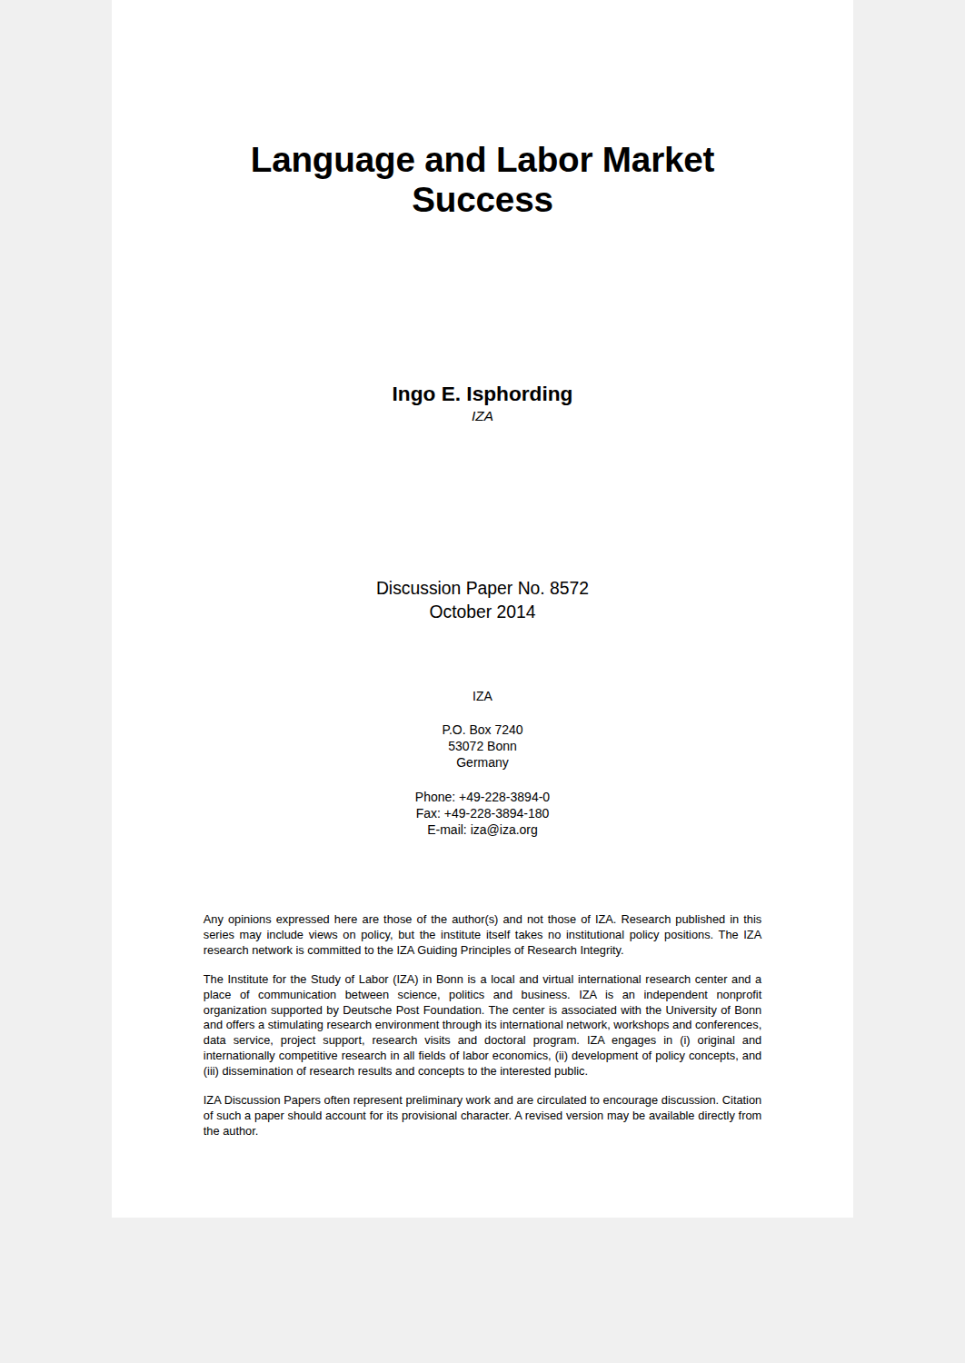Language and Labor Market Success
Ingo E. Isphording
IZA
Discussion Paper No. 8572
October 2014
IZA
P.O. Box 7240
53072 Bonn
Germany
Phone: +49-228-3894-0
Fax: +49-228-3894-180
E-mail: iza@iza.org
Any opinions expressed here are those of the author(s) and not those of IZA. Research published in this series may include views on policy, but the institute itself takes no institutional policy positions. The IZA research network is committed to the IZA Guiding Principles of Research Integrity.
The Institute for the Study of Labor (IZA) in Bonn is a local and virtual international research center and a place of communication between science, politics and business. IZA is an independent nonprofit organization supported by Deutsche Post Foundation. The center is associated with the University of Bonn and offers a stimulating research environment through its international network, workshops and conferences, data service, project support, research visits and doctoral program. IZA engages in (i) original and internationally competitive research in all fields of labor economics, (ii) development of policy concepts, and (iii) dissemination of research results and concepts to the interested public.
IZA Discussion Papers often represent preliminary work and are circulated to encourage discussion. Citation of such a paper should account for its provisional character. A revised version may be available directly from the author.